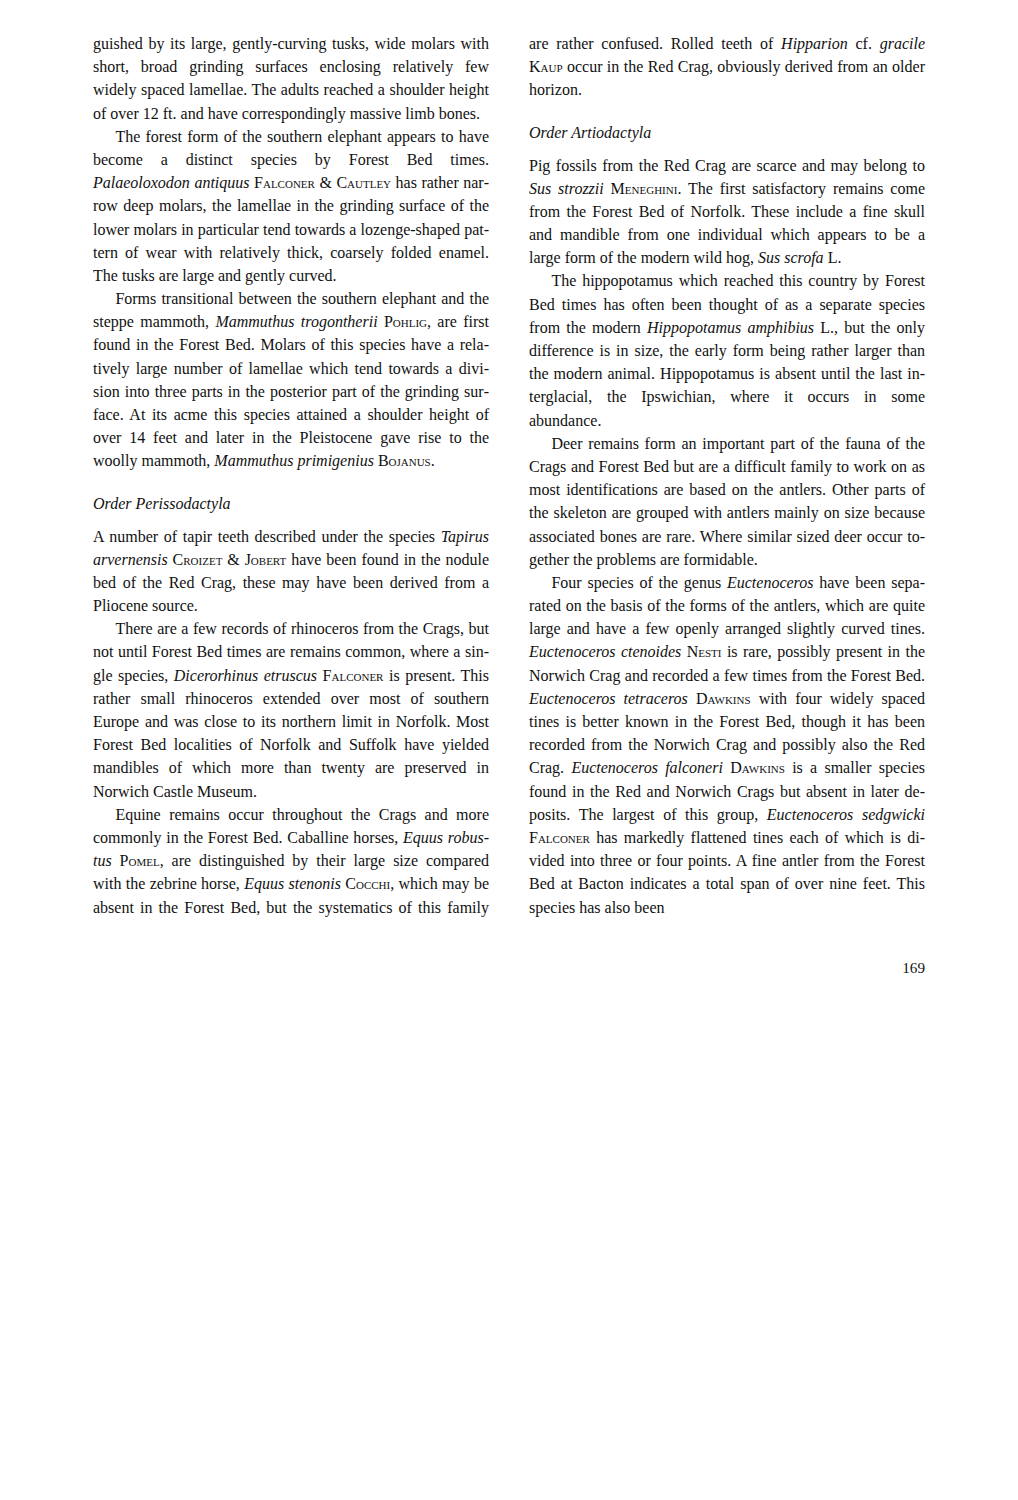guished by its large, gently-curving tusks, wide molars with short, broad grinding surfaces enclosing relatively few widely spaced lamellae. The adults reached a shoulder height of over 12 ft. and have correspondingly massive limb bones.
The forest form of the southern elephant appears to have become a distinct species by Forest Bed times. Palaeoloxodon antiquus Falconer & Cautley has rather narrow deep molars, the lamellae in the grinding surface of the lower molars in particular tend towards a lozenge-shaped pattern of wear with relatively thick, coarsely folded enamel. The tusks are large and gently curved.
Forms transitional between the southern elephant and the steppe mammoth, Mammuthus trogontherii Pohlig, are first found in the Forest Bed. Molars of this species have a relatively large number of lamellae which tend towards a division into three parts in the posterior part of the grinding surface. At its acme this species attained a shoulder height of over 14 feet and later in the Pleistocene gave rise to the woolly mammoth, Mammuthus primigenius Bojanus.
Order Perissodactyla
A number of tapir teeth described under the species Tapirus arvernensis Croizet & Jobert have been found in the nodule bed of the Red Crag, these may have been derived from a Pliocene source.
There are a few records of rhinoceros from the Crags, but not until Forest Bed times are remains common, where a single species, Dicerorhinus etruscus Falconer is present. This rather small rhinoceros extended over most of southern Europe and was close to its northern limit in Norfolk. Most Forest Bed localities of Norfolk and Suffolk have yielded mandibles of which more than twenty are preserved in Norwich Castle Museum.
Equine remains occur throughout the Crags and more commonly in the Forest Bed. Caballine horses, Equus robustus Pomel, are distinguished by their large size compared with the zebrine horse, Equus stenonis Cocchi, which may be absent in the Forest Bed, but the systematics of this family are rather confused. Rolled teeth of Hipparion cf. gracile Kaup occur in the Red Crag, obviously derived from an older horizon.
Order Artiodactyla
Pig fossils from the Red Crag are scarce and may belong to Sus strozzii Meneghini. The first satisfactory remains come from the Forest Bed of Norfolk. These include a fine skull and mandible from one individual which appears to be a large form of the modern wild hog, Sus scrofa L.
The hippopotamus which reached this country by Forest Bed times has often been thought of as a separate species from the modern Hippopotamus amphibius L., but the only difference is in size, the early form being rather larger than the modern animal. Hippopotamus is absent until the last interglacial, the Ipswichian, where it occurs in some abundance.
Deer remains form an important part of the fauna of the Crags and Forest Bed but are a difficult family to work on as most identifications are based on the antlers. Other parts of the skeleton are grouped with antlers mainly on size because associated bones are rare. Where similar sized deer occur together the problems are formidable.
Four species of the genus Euctenoceros have been separated on the basis of the forms of the antlers, which are quite large and have a few openly arranged slightly curved tines. Euctenoceros ctenoides Nesti is rare, possibly present in the Norwich Crag and recorded a few times from the Forest Bed. Euctenoceros tetraceros Dawkins with four widely spaced tines is better known in the Forest Bed, though it has been recorded from the Norwich Crag and possibly also the Red Crag. Euctenoceros falconeri Dawkins is a smaller species found in the Red and Norwich Crags but absent in later deposits. The largest of this group, Euctenoceros sedgwicki Falconer has markedly flattened tines each of which is divided into three or four points. A fine antler from the Forest Bed at Bacton indicates a total span of over nine feet. This species has also been
169